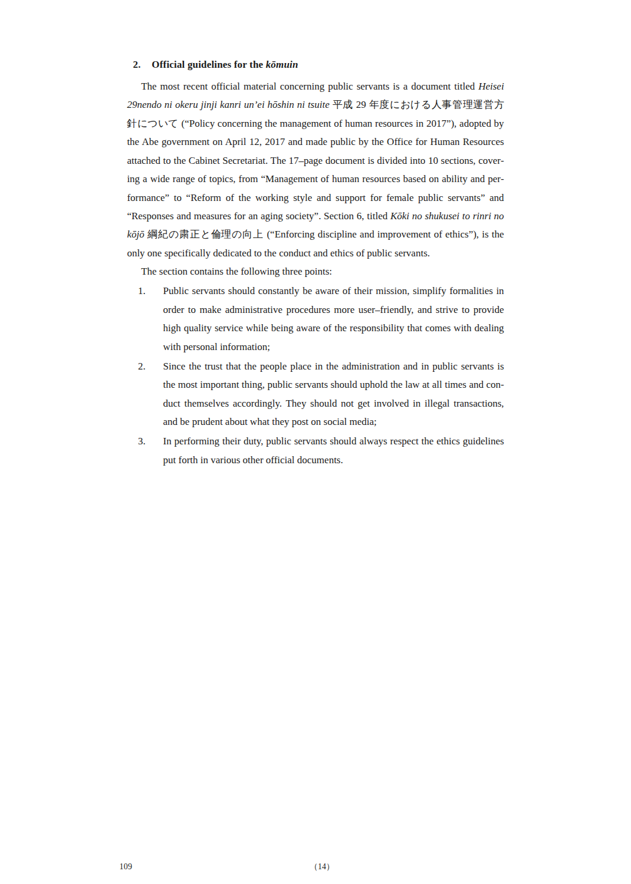2. Official guidelines for the kōmuin
The most recent official material concerning public servants is a document titled Heisei 29nendo ni okeru jinji kanri un’ei hōshin ni tsuite 平成 29 年度における人事管理運営方針について (“Policy concerning the management of human resources in 2017”), adopted by the Abe government on April 12, 2017 and made public by the Office for Human Resources attached to the Cabinet Secretariat. The 17–page document is divided into 10 sections, covering a wide range of topics, from “Management of human resources based on ability and performance” to “Reform of the working style and support for female public servants” and “Responses and measures for an aging society”. Section 6, titled Kōki no shukusei to rinri no kōjō 綱紀の粛正と倫理の向上 (“Enforcing discipline and improvement of ethics”), is the only one specifically dedicated to the conduct and ethics of public servants.
The section contains the following three points:
1. Public servants should constantly be aware of their mission, simplify formalities in order to make administrative procedures more user–friendly, and strive to provide high quality service while being aware of the responsibility that comes with dealing with personal information;
2. Since the trust that the people place in the administration and in public servants is the most important thing, public servants should uphold the law at all times and conduct themselves accordingly. They should not get involved in illegal transactions, and be prudent about what they post on social media;
3. In performing their duty, public servants should always respect the ethics guidelines put forth in various other official documents.
109
（14）